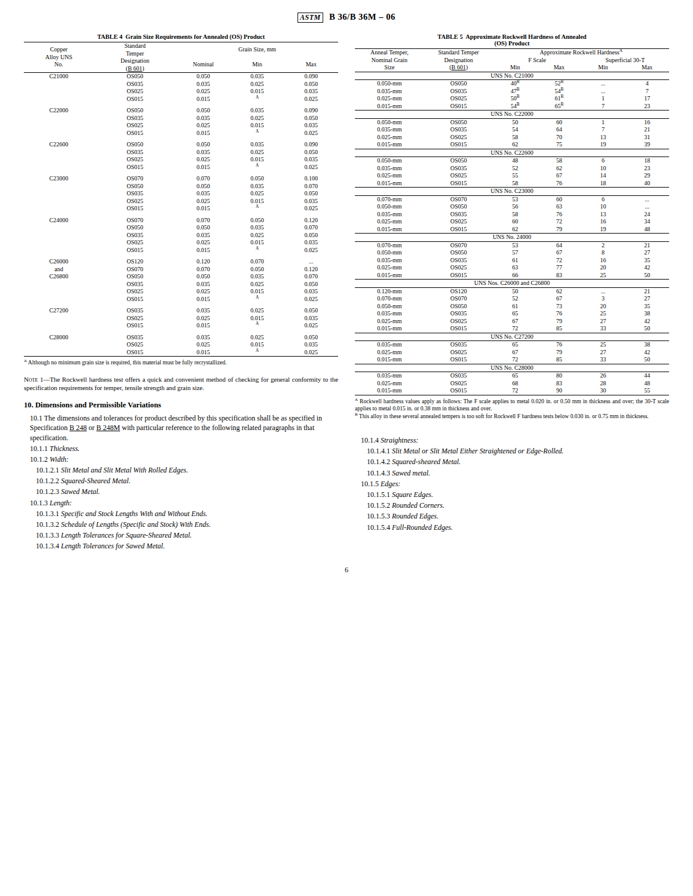ASTM B 36/B 36M – 06
TABLE 4 Grain Size Requirements for Annealed (OS) Product
| Copper Alloy UNS No. | Standard Temper Designation ( B 601 ) | Grain Size, mm |
| --- | --- | --- |
| Nominal | Min | Max |
| C21000 | OS050 | 0.050 | 0.035 | 0.090 |
| | OS035 | 0.035 | 0.025 | 0.050 |
| | OS025 | 0.025 | 0.015 | 0.035 |
| | OS015 | 0.015 | A | 0.025 |
| C22000 | OS050 | 0.050 | 0.035 | 0.090 |
| | OS035 | 0.035 | 0.025 | 0.050 |
| | OS025 | 0.025 | 0.015 | 0.035 |
| | OS015 | 0.015 | A | 0.025 |
| C22600 | OS050 | 0.050 | 0.035 | 0.090 |
| | OS035 | 0.035 | 0.025 | 0.050 |
| | OS025 | 0.025 | 0.015 | 0.035 |
| | OS015 | 0.015 | A | 0.025 |
| C23000 | OS070 | 0.070 | 0.050 | 0.100 |
| | OS050 | 0.050 | 0.035 | 0.070 |
| | OS035 | 0.035 | 0.025 | 0.050 |
| | OS025 | 0.025 | 0.015 | 0.035 |
| | OS015 | 0.015 | A | 0.025 |
| C24000 | OS070 | 0.070 | 0.050 | 0.120 |
| | OS050 | 0.050 | 0.035 | 0.070 |
| | OS035 | 0.035 | 0.025 | 0.050 |
| | OS025 | 0.025 | 0.015 | 0.035 |
| | OS015 | 0.015 | A | 0.025 |
| C26000 | OS120 | 0.120 | 0.070 | ... |
| and | OS070 | 0.070 | 0.050 | 0.120 |
| C26800 | OS050 | 0.050 | 0.035 | 0.070 |
| | OS035 | 0.035 | 0.025 | 0.050 |
| | OS025 | 0.025 | 0.015 | 0.035 |
| | OS015 | 0.015 | A | 0.025 |
| C27200 | OS035 | 0.035 | 0.025 | 0.050 |
| | OS025 | 0.025 | 0.015 | 0.035 |
| | OS015 | 0.015 | A | 0.025 |
| C28000 | OS035 | 0.035 | 0.025 | 0.050 |
| | OS025 | 0.025 | 0.015 | 0.035 |
| | OS015 | 0.015 | A | 0.025 |
A Although no minimum grain size is required, this material must be fully recrystallized.
Note 1—The Rockwell hardness test offers a quick and convenient method of checking for general conformity to the specification requirements for temper, tensile strength and grain size.
10. Dimensions and Permissible Variations
10.1 The dimensions and tolerances for product described by this specification shall be as specified in Specification B 248 or B 248M with particular reference to the following related paragraphs in that specification.
10.1.1 Thickness.
10.1.2 Width:
10.1.2.1 Slit Metal and Slit Metal With Rolled Edges.
10.1.2.2 Squared-Sheared Metal.
10.1.2.3 Sawed Metal.
10.1.3 Length:
10.1.3.1 Specific and Stock Lengths With and Without Ends.
10.1.3.2 Schedule of Lengths (Specific and Stock) With Ends.
10.1.3.3 Length Tolerances for Square-Sheared Metal.
10.1.3.4 Length Tolerances for Sawed Metal.
TABLE 5 Approximate Rockwell Hardness of Annealed (OS) Product
| Anneal Temper, Nominal Grain Size | Standard Temper Designation ( B 601 ) | Approximate Rockwell Hardness A |
| --- | --- | --- |
| F Scale | Superficial 30-T |
| Min | Max | Min | Max |
| UNS No. C21000 |
| 0.050-mm | OS050 | 40 B | 52 B | ... | 4 |
| 0.035-mm | OS035 | 47 B | 54 B | ... | 7 |
| 0.025-mm | OS025 | 50 B | 61 B | 1 | 17 |
| 0.015-mm | OS015 | 54 B | 65 B | 7 | 23 |
| UNS No. C22000 |
| 0.050-mm | OS050 | 50 | 60 | 1 | 16 |
| 0.035-mm | OS035 | 54 | 64 | 7 | 21 |
| 0.025-mm | OS025 | 58 | 70 | 13 | 31 |
| 0.015-mm | OS015 | 62 | 75 | 19 | 39 |
| UNS No. C22600 |
| 0.050-mm | OS050 | 48 | 58 | 6 | 18 |
| 0.035-mm | OS035 | 52 | 62 | 10 | 23 |
| 0.025-mm | OS025 | 55 | 67 | 14 | 29 |
| 0.015-mm | OS015 | 58 | 76 | 18 | 40 |
| UNS No. C23000 |
| 0.070-mm | OS070 | 53 | 60 | 6 | ... |
| 0.050-mm | OS050 | 56 | 63 | 10 | ... |
| 0.035-mm | OS035 | 58 | 76 | 13 | 24 |
| 0.025-mm | OS025 | 60 | 72 | 16 | 34 |
| 0.015-mm | OS015 | 62 | 79 | 19 | 48 |
| UNS No. 24000 |
| 0.070-mm | OS070 | 53 | 64 | 2 | 21 |
| 0.050-mm | OS050 | 57 | 67 | 8 | 27 |
| 0.035-mm | OS035 | 61 | 72 | 16 | 35 |
| 0.025-mm | OS025 | 63 | 77 | 20 | 42 |
| 0.015-mm | OS015 | 66 | 83 | 25 | 50 |
| UNS Nos. C26000 and C26800 |
| 0.120-mm | OS120 | 50 | 62 | ... | 21 |
| 0.070-mm | OS070 | 52 | 67 | 3 | 27 |
| 0.050-mm | OS050 | 61 | 73 | 20 | 35 |
| 0.035-mm | OS035 | 65 | 76 | 25 | 38 |
| 0.025-mm | OS025 | 67 | 79 | 27 | 42 |
| 0.015-mm | OS015 | 72 | 85 | 33 | 50 |
| UNS No. C27200 |
| 0.035-mm | OS035 | 65 | 76 | 25 | 38 |
| 0.025-mm | OS025 | 67 | 79 | 27 | 42 |
| 0.015-mm | OS015 | 72 | 85 | 33 | 50 |
| UNS No. C28000 |
| 0.035-mm | OS035 | 65 | 80 | 26 | 44 |
| 0.025-mm | OS025 | 68 | 83 | 28 | 48 |
| 0.015-mm | OS015 | 72 | 90 | 30 | 55 |
A Rockwell hardness values apply as follows: The F scale applies to metal 0.020 in. or 0.50 mm in thickness and over; the 30-T scale applies to metal 0.015 in. or 0.38 mm in thickness and over.
B This alloy in these several annealed tempers is too soft for Rockwell F hardness tests below 0.030 in. or 0.75 mm in thickness.
10.1.4 Straightness:
10.1.4.1 Slit Metal or Slit Metal Either Straightened or Edge-Rolled.
10.1.4.2 Squared-sheared Metal.
10.1.4.3 Sawed metal.
10.1.5 Edges:
10.1.5.1 Square Edges.
10.1.5.2 Rounded Corners.
10.1.5.3 Rounded Edges.
10.1.5.4 Full-Rounded Edges.
6